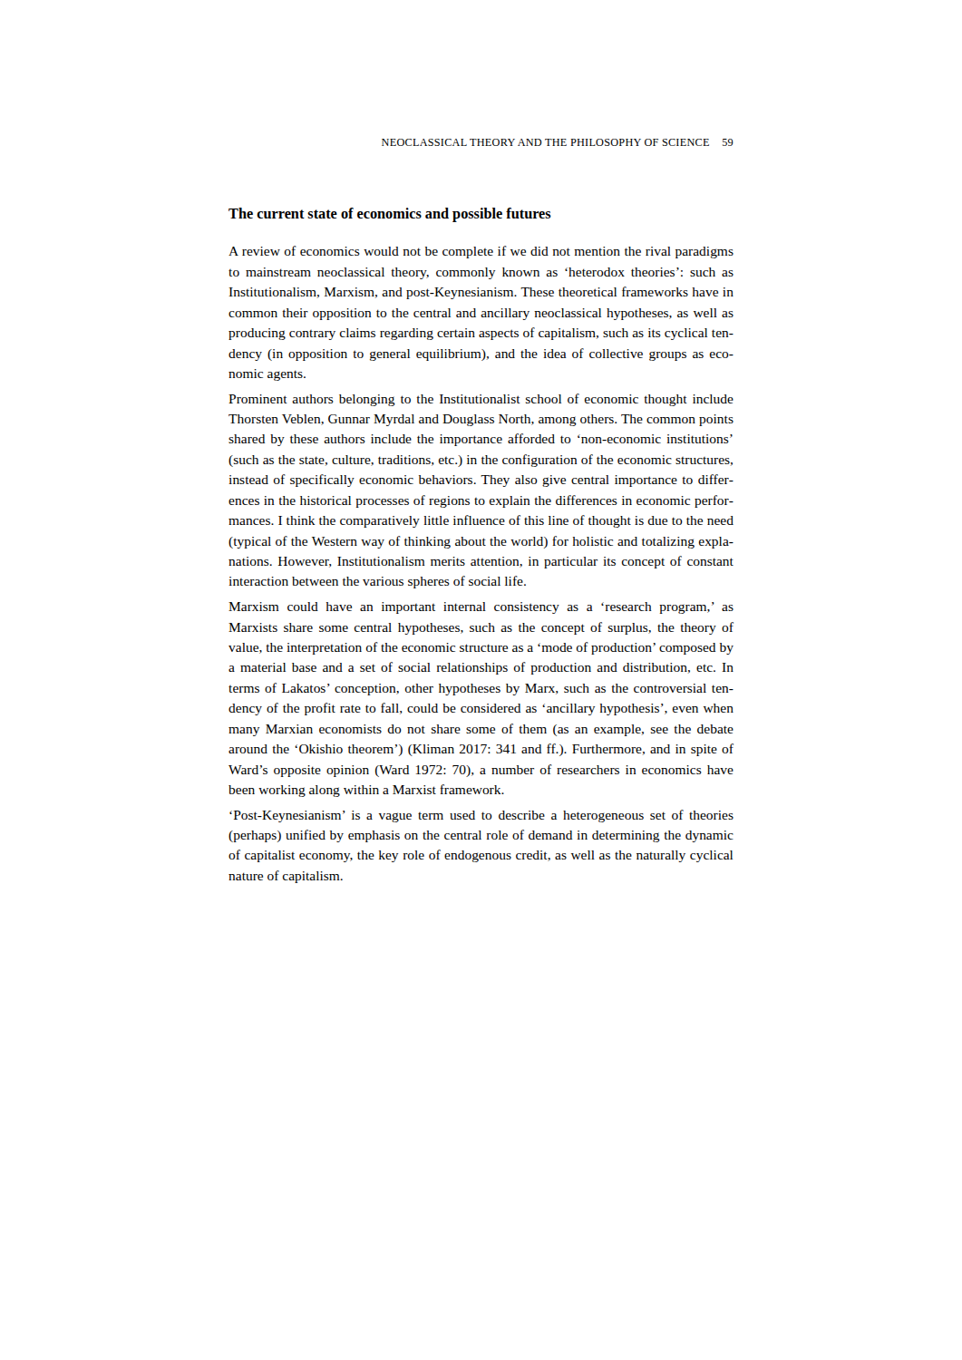NEOCLASSICAL THEORY AND THE PHILOSOPHY OF SCIENCE59
The current state of economics and possible futures
A review of economics would not be complete if we did not mention the rival paradigms to mainstream neoclassical theory, commonly known as ‘heterodox theories’: such as Institutionalism, Marxism, and post-Keynesianism. These theoretical frameworks have in common their opposition to the central and ancillary neoclassical hypotheses, as well as producing contrary claims regarding certain aspects of capitalism, such as its cyclical tendency (in opposition to general equilibrium), and the idea of collective groups as economic agents.
Prominent authors belonging to the Institutionalist school of economic thought include Thorsten Veblen, Gunnar Myrdal and Douglass North, among others. The common points shared by these authors include the importance afforded to ‘non-economic institutions’ (such as the state, culture, traditions, etc.) in the configuration of the economic structures, instead of specifically economic behaviors. They also give central importance to differences in the historical processes of regions to explain the differences in economic performances. I think the comparatively little influence of this line of thought is due to the need (typical of the Western way of thinking about the world) for holistic and totalizing explanations. However, Institutionalism merits attention, in particular its concept of constant interaction between the various spheres of social life.
Marxism could have an important internal consistency as a ‘research program,’ as Marxists share some central hypotheses, such as the concept of surplus, the theory of value, the interpretation of the economic structure as a ‘mode of production’ composed by a material base and a set of social relationships of production and distribution, etc. In terms of Lakatos’ conception, other hypotheses by Marx, such as the controversial tendency of the profit rate to fall, could be considered as ‘ancillary hypothesis’, even when many Marxian economists do not share some of them (as an example, see the debate around the ‘Okishio theorem’) (Kliman 2017: 341 and ff.). Furthermore, and in spite of Ward’s opposite opinion (Ward 1972: 70), a number of researchers in economics have been working along within a Marxist framework.
‘Post-Keynesianism’ is a vague term used to describe a heterogeneous set of theories (perhaps) unified by emphasis on the central role of demand in determining the dynamic of capitalist economy, the key role of endogenous credit, as well as the naturally cyclical nature of capitalism.